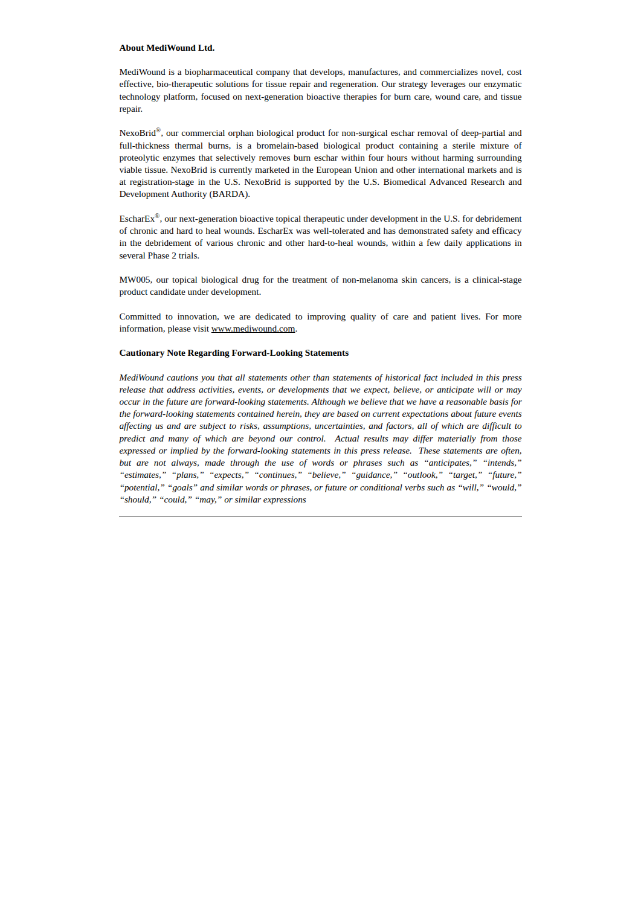About MediWound Ltd.
MediWound is a biopharmaceutical company that develops, manufactures, and commercializes novel, cost effective, bio-therapeutic solutions for tissue repair and regeneration. Our strategy leverages our enzymatic technology platform, focused on next-generation bioactive therapies for burn care, wound care, and tissue repair.
NexoBrid®, our commercial orphan biological product for non-surgical eschar removal of deep-partial and full-thickness thermal burns, is a bromelain-based biological product containing a sterile mixture of proteolytic enzymes that selectively removes burn eschar within four hours without harming surrounding viable tissue. NexoBrid is currently marketed in the European Union and other international markets and is at registration-stage in the U.S. NexoBrid is supported by the U.S. Biomedical Advanced Research and Development Authority (BARDA).
EscharEx®, our next-generation bioactive topical therapeutic under development in the U.S. for debridement of chronic and hard to heal wounds. EscharEx was well-tolerated and has demonstrated safety and efficacy in the debridement of various chronic and other hard-to-heal wounds, within a few daily applications in several Phase 2 trials.
MW005, our topical biological drug for the treatment of non-melanoma skin cancers, is a clinical-stage product candidate under development.
Committed to innovation, we are dedicated to improving quality of care and patient lives. For more information, please visit www.mediwound.com.
Cautionary Note Regarding Forward-Looking Statements
MediWound cautions you that all statements other than statements of historical fact included in this press release that address activities, events, or developments that we expect, believe, or anticipate will or may occur in the future are forward-looking statements. Although we believe that we have a reasonable basis for the forward-looking statements contained herein, they are based on current expectations about future events affecting us and are subject to risks, assumptions, uncertainties, and factors, all of which are difficult to predict and many of which are beyond our control. Actual results may differ materially from those expressed or implied by the forward-looking statements in this press release. These statements are often, but are not always, made through the use of words or phrases such as “anticipates,” “intends,” “estimates,” “plans,” “expects,” “continues,” “believe,” “guidance,” “outlook,” “target,” “future,” “potential,” “goals” and similar words or phrases, or future or conditional verbs such as “will,” “would,” “should,” “could,” “may,” or similar expressions